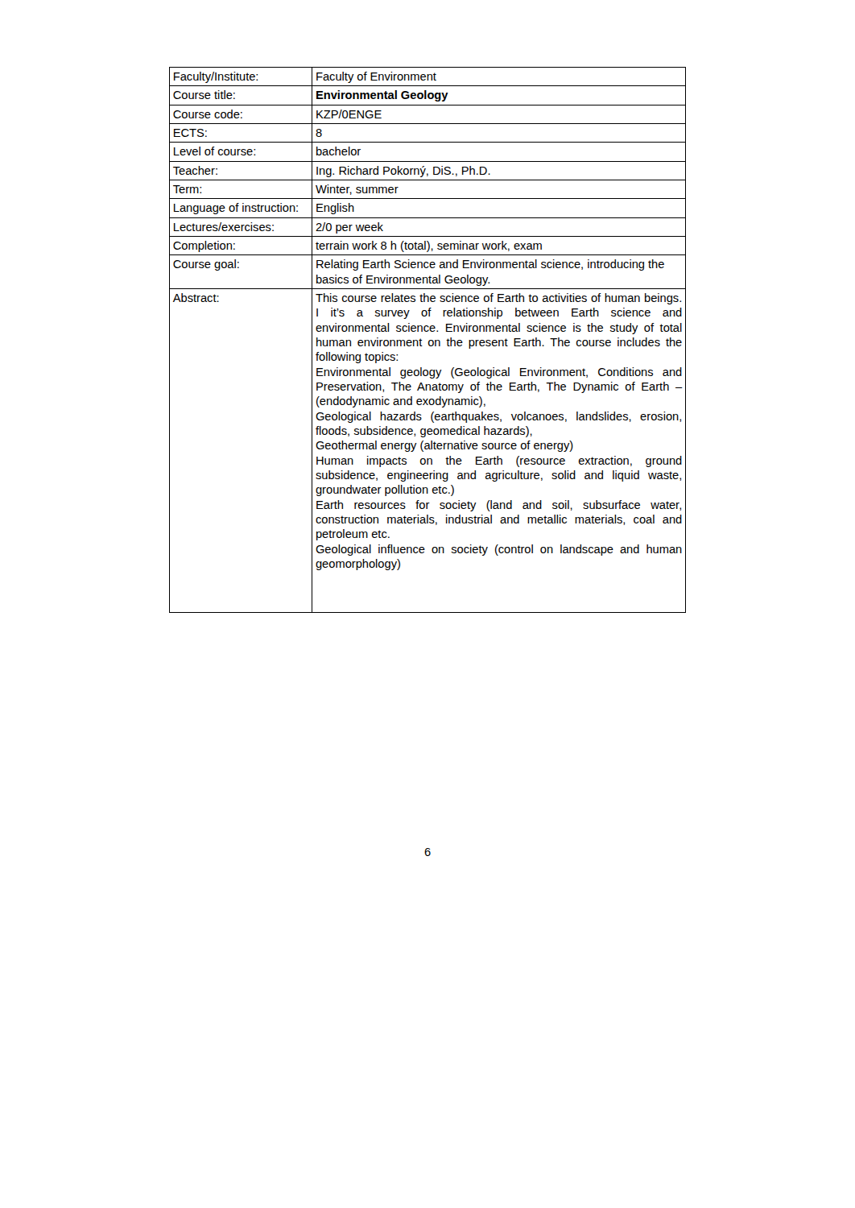| Faculty/Institute: | Faculty of Environment |
| Course title: | Environmental Geology |
| Course code: | KZP/0ENGE |
| ECTS: | 8 |
| Level of course: | bachelor |
| Teacher: | Ing. Richard Pokorný, DiS., Ph.D. |
| Term: | Winter, summer |
| Language of instruction: | English |
| Lectures/exercises: | 2/0 per week |
| Completion: | terrain work 8 h (total), seminar work, exam |
| Course goal: | Relating Earth Science and Environmental science, introducing the basics of Environmental Geology. |
| Abstract: | This course relates the science of Earth to activities of human beings. I it’s a survey of relationship between Earth science and environmental science. Environmental science is the study of total human environment on the present Earth. The course includes the following topics: Environmental geology (Geological Environment, Conditions and Preservation, The Anatomy of the Earth, The Dynamic of Earth – (endodynamic and exodynamic), Geological hazards (earthquakes, volcanoes, landslides, erosion, floods, subsidence, geomedical hazards), Geothermal energy (alternative source of energy) Human impacts on the Earth (resource extraction, ground subsidence, engineering and agriculture, solid and liquid waste, groundwater pollution etc.) Earth resources for society (land and soil, subsurface water, construction materials, industrial and metallic materials, coal and petroleum etc. Geological influence on society (control on landscape and human geomorphology) |
6